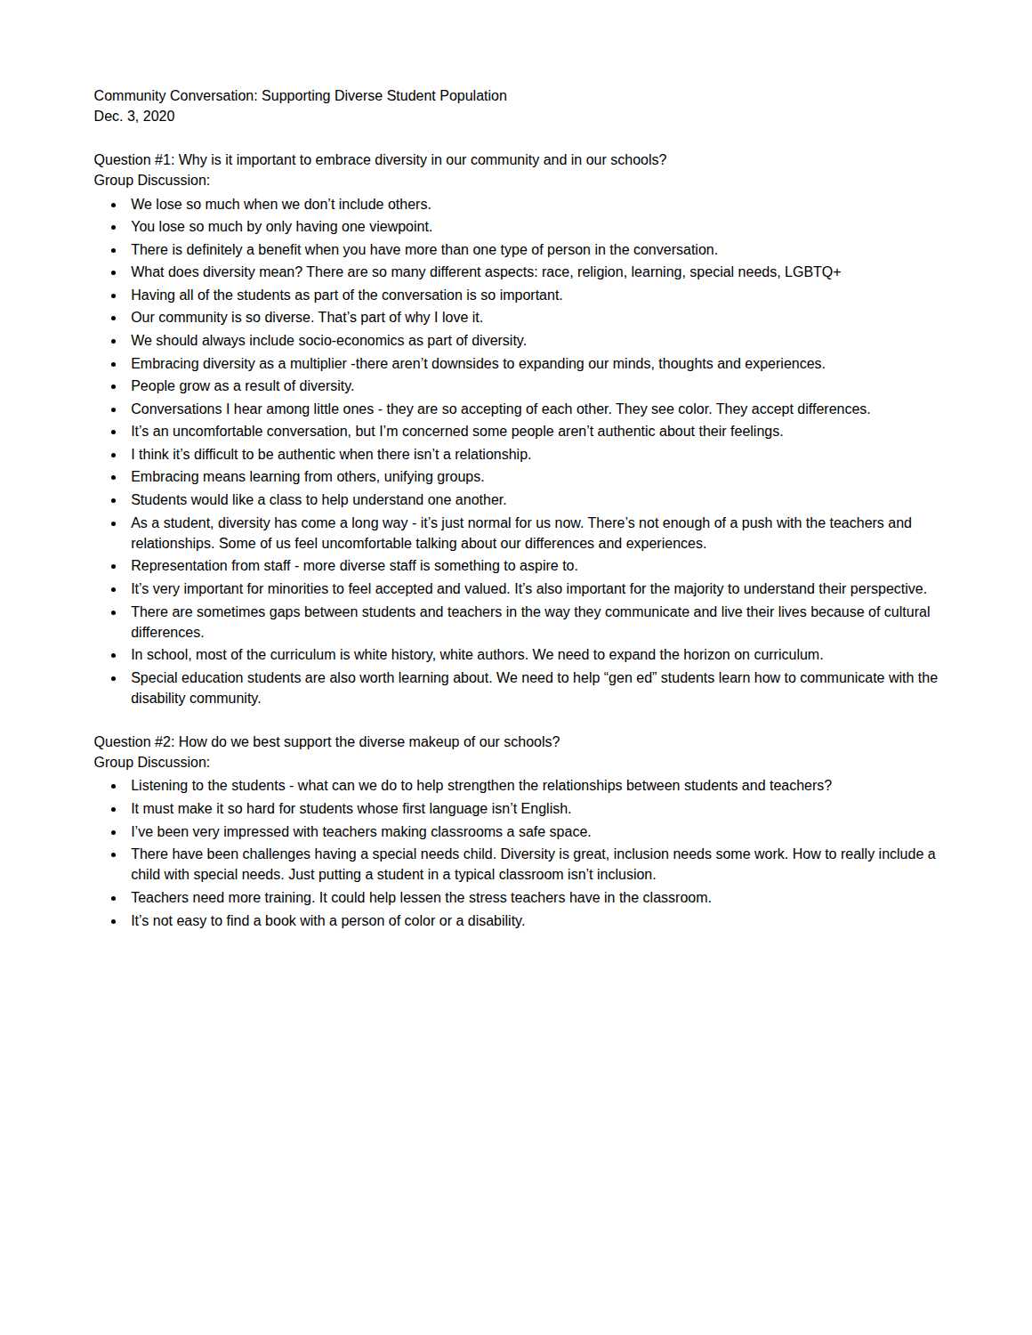Community Conversation: Supporting Diverse Student Population
Dec. 3, 2020
Question #1: Why is it important to embrace diversity in our community and in our schools?
Group Discussion:
We lose so much when we don’t include others.
You lose so much by only having one viewpoint.
There is definitely a benefit when you have more than one type of person in the conversation.
What does diversity mean? There are so many different aspects: race, religion, learning, special needs, LGBTQ+
Having all of the students as part of the conversation is so important.
Our community is so diverse. That’s part of why I love it.
We should always include socio-economics as part of diversity.
Embracing diversity as a multiplier -there aren’t downsides to expanding our minds, thoughts and experiences.
People grow as a result of diversity.
Conversations I hear among little ones - they are so accepting of each other. They see color. They accept differences.
It’s an uncomfortable conversation, but I’m concerned some people aren’t authentic about their feelings.
I think it’s difficult to be authentic when there isn’t a relationship.
Embracing means learning from others, unifying groups.
Students would like a class to help understand one another.
As a student, diversity has come a long way - it’s just normal for us now. There’s not enough of a push with the teachers and relationships. Some of us feel uncomfortable talking about our differences and experiences.
Representation from staff - more diverse staff is something to aspire to.
It’s very important for minorities to feel accepted and valued. It’s also important for the majority to understand their perspective.
There are sometimes gaps between students and teachers in the way they communicate and live their lives because of cultural differences.
In school, most of the curriculum is white history, white authors. We need to expand the horizon on curriculum.
Special education students are also worth learning about. We need to help “gen ed” students learn how to communicate with the disability community.
Question #2: How do we best support the diverse makeup of our schools?
Group Discussion:
Listening to the students - what can we do to help strengthen the relationships between students and teachers?
It must make it so hard for students whose first language isn’t English.
I’ve been very impressed with teachers making classrooms a safe space.
There have been challenges having a special needs child. Diversity is great, inclusion needs some work. How to really include a child with special needs. Just putting a student in a typical classroom isn’t inclusion.
Teachers need more training. It could help lessen the stress teachers have in the classroom.
It’s not easy to find a book with a person of color or a disability.